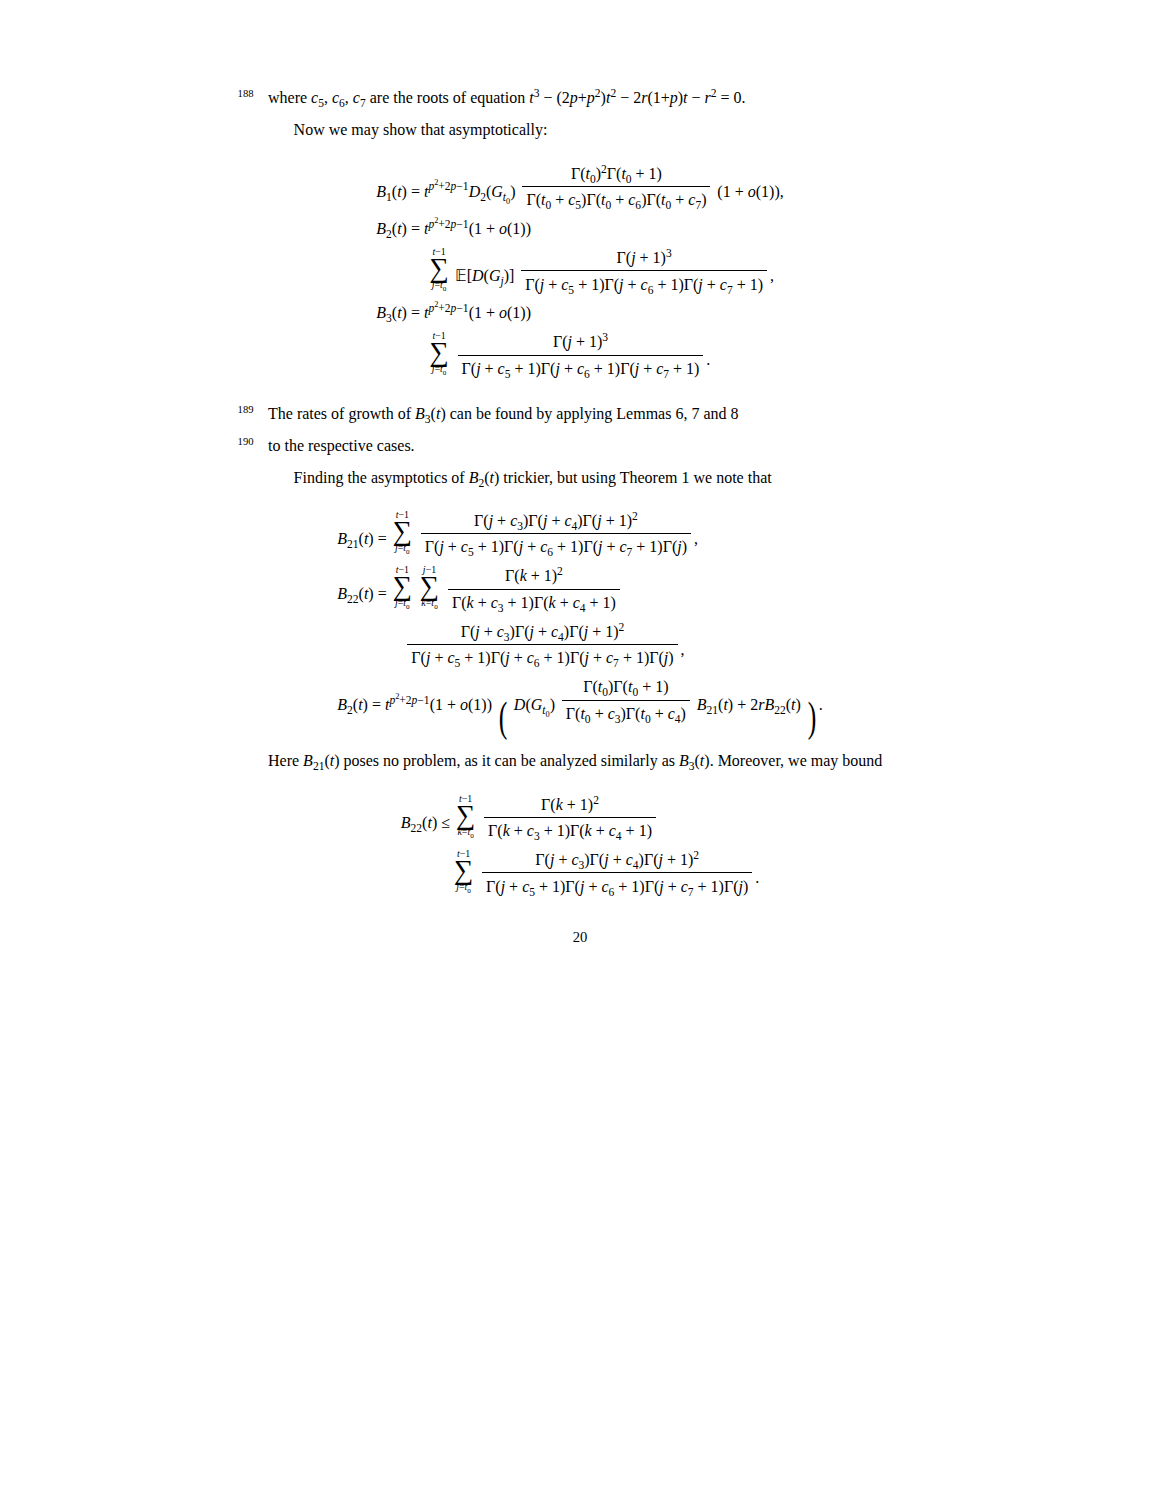188
where c5, c6, c7 are the roots of equation t3 − (2p+p2)t2 − 2r(1+p)t − r2 = 0.
Now we may show that asymptotically:
B1(t) = tp2+2p−1D2(Gt0) Γ(t0)2Γ(t0 + 1) Γ(t0 + c5)Γ(t0 + c6)Γ(t0 + c7) (1 + o(1)), B2(t) = tp2+2p−1(1 + o(1)) t−1 ∑ j=t0 𝔼[D(Gj)] Γ(j + 1)3 Γ(j + c5 + 1)Γ(j + c6 + 1)Γ(j + c7 + 1) , B3(t) = tp2+2p−1(1 + o(1)) t−1 ∑ j=t0 Γ(j + 1)3 Γ(j + c5 + 1)Γ(j + c6 + 1)Γ(j + c7 + 1) .
189
The rates of growth of B3(t) can be found by applying Lemmas 6, 7 and 8
190
to the respective cases.
Finding the asymptotics of B2(t) trickier, but using Theorem 1 we note that
B21(t) = t−1 ∑ j=t0 Γ(j + c3)Γ(j + c4)Γ(j + 1)2 Γ(j + c5 + 1)Γ(j + c6 + 1)Γ(j + c7 + 1)Γ(j) , B22(t) = t−1 ∑ j=t0 j−1 ∑ k=t0 Γ(k + 1)2 Γ(k + c3 + 1)Γ(k + c4 + 1) Γ(j + c3)Γ(j + c4)Γ(j + 1)2 Γ(j + c5 + 1)Γ(j + c6 + 1)Γ(j + c7 + 1)Γ(j) , B2(t) = tp2+2p−1(1 + o(1)) ( D(Gt0) Γ(t0)Γ(t0 + 1) Γ(t0 + c3)Γ(t0 + c4) B21(t) + 2rB22(t) ).
Here B21(t) poses no problem, as it can be analyzed similarly as B3(t). Moreover, we may bound
B22(t) ≤ t−1 ∑ k=t0 Γ(k + 1)2 Γ(k + c3 + 1)Γ(k + c4 + 1) t−1 ∑ j=t0 Γ(j + c3)Γ(j + c4)Γ(j + 1)2 Γ(j + c5 + 1)Γ(j + c6 + 1)Γ(j + c7 + 1)Γ(j) .
20